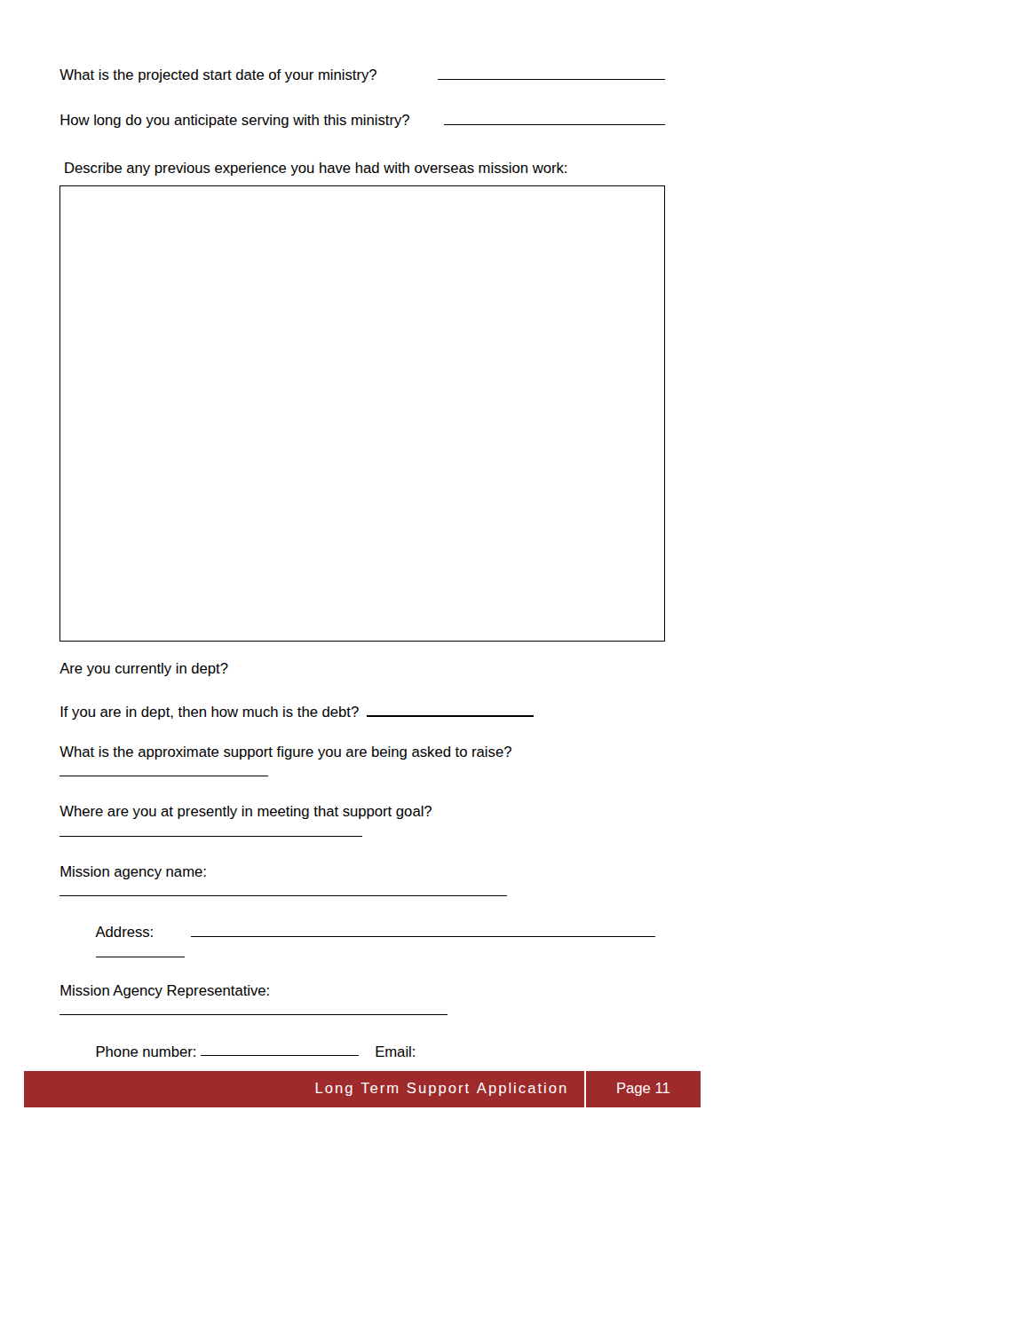What is the projected start date of your ministry?
How long do you anticipate serving with this ministry?
Describe any previous experience you have had with overseas mission work:
Are you currently in dept?
If you are in dept, then how much is the debt?
What is the approximate support figure you are being asked to raise?
Where are you at presently in meeting that support goal?
Mission agency name:
Address:
Mission Agency Representative:
Phone number: Email:
Long Term Support Application
Page 11